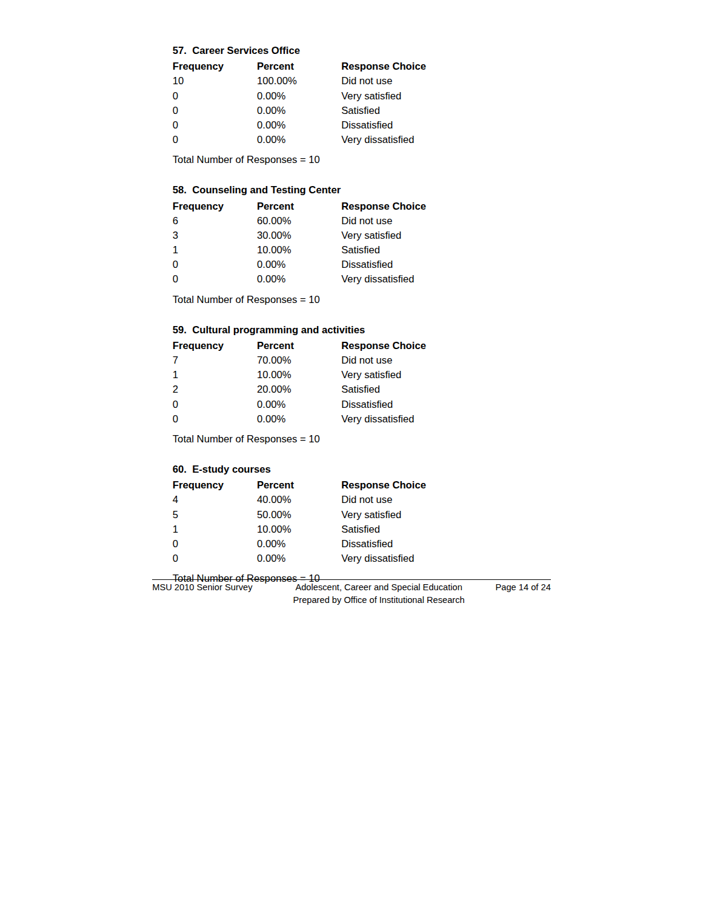57. Career Services Office
| Frequency | Percent | Response Choice |
| --- | --- | --- |
| 10 | 100.00% | Did not use |
| 0 | 0.00% | Very satisfied |
| 0 | 0.00% | Satisfied |
| 0 | 0.00% | Dissatisfied |
| 0 | 0.00% | Very dissatisfied |
Total Number of Responses = 10
58. Counseling and Testing Center
| Frequency | Percent | Response Choice |
| --- | --- | --- |
| 6 | 60.00% | Did not use |
| 3 | 30.00% | Very satisfied |
| 1 | 10.00% | Satisfied |
| 0 | 0.00% | Dissatisfied |
| 0 | 0.00% | Very dissatisfied |
Total Number of Responses = 10
59. Cultural programming and activities
| Frequency | Percent | Response Choice |
| --- | --- | --- |
| 7 | 70.00% | Did not use |
| 1 | 10.00% | Very satisfied |
| 2 | 20.00% | Satisfied |
| 0 | 0.00% | Dissatisfied |
| 0 | 0.00% | Very dissatisfied |
Total Number of Responses = 10
60. E-study courses
| Frequency | Percent | Response Choice |
| --- | --- | --- |
| 4 | 40.00% | Did not use |
| 5 | 50.00% | Very satisfied |
| 1 | 10.00% | Satisfied |
| 0 | 0.00% | Dissatisfied |
| 0 | 0.00% | Very dissatisfied |
Total Number of Responses = 10
| MSU 2010 Senior Survey | Adolescent, Career and Special Education | Page 14 of 24 |
| | Prepared by Office of Institutional Research | |